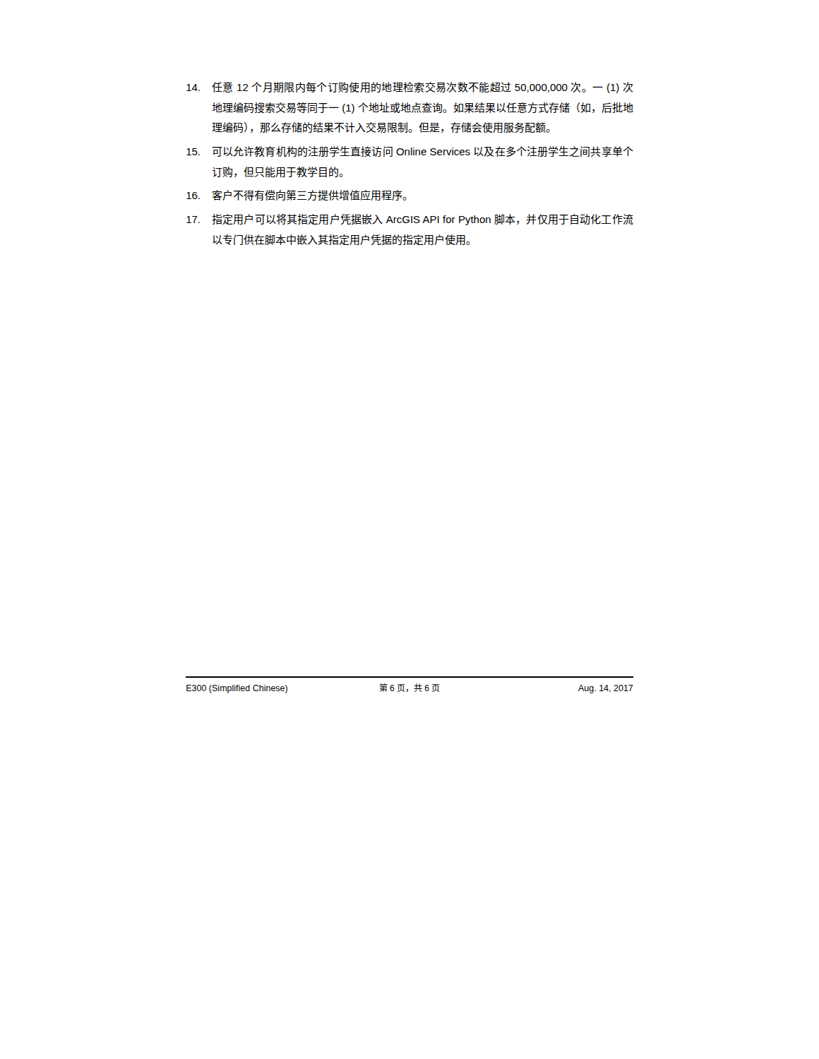14. 任意 12 个月期限内每个订购使用的地理检索交易次数不能超过 50,000,000 次。一 (1) 次地理编码搜索交易等同于一 (1) 个地址或地点查询。如果结果以任意方式存储（如，后批地理编码），那么存储的结果不计入交易限制。但是，存储会使用服务配额。
15. 可以允许教育机构的注册学生直接访问 Online Services 以及在多个注册学生之间共享单个订购，但只能用于教学目的。
16. 客户不得有偿向第三方提供增值应用程序。
17. 指定用户可以将其指定用户凭据嵌入 ArcGIS API for Python 脚本，并仅用于自动化工作流以专门供在脚本中嵌入其指定用户凭据的指定用户使用。
E300 (Simplified Chinese)
第 6 页，共 6 页
Aug. 14, 2017